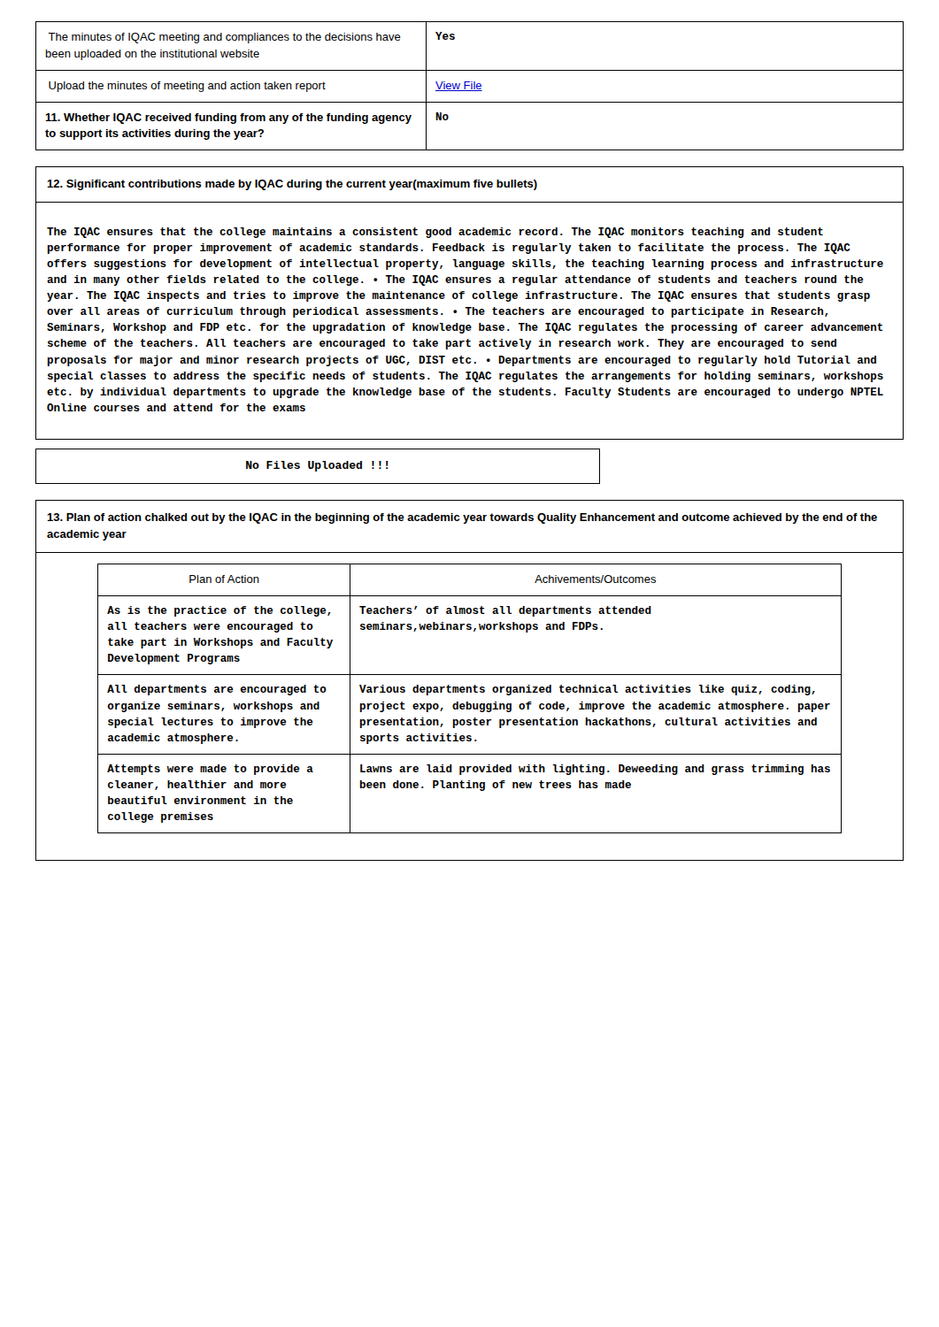| The minutes of IQAC meeting and compliances to the decisions have been uploaded on the institutional website | Yes |
| Upload the minutes of meeting and action taken report | View File |
| 11. Whether IQAC received funding from any of the funding agency to support its activities during the year? | No |
12. Significant contributions made by IQAC during the current year(maximum five bullets)
The IQAC ensures that the college maintains a consistent good academic record. The IQAC monitors teaching and student performance for proper improvement of academic standards. Feedback is regularly taken to facilitate the process. The IQAC offers suggestions for development of intellectual property, language skills, the teaching learning process and infrastructure and in many other fields related to the college. • The IQAC ensures a regular attendance of students and teachers round the year. The IQAC inspects and tries to improve the maintenance of college infrastructure. The IQAC ensures that students grasp over all areas of curriculum through periodical assessments. • The teachers are encouraged to participate in Research, Seminars, Workshop and FDP etc. for the upgradation of knowledge base. The IQAC regulates the processing of career advancement scheme of the teachers. All teachers are encouraged to take part actively in research work. They are encouraged to send proposals for major and minor research projects of UGC, DIST etc. • Departments are encouraged to regularly hold Tutorial and special classes to address the specific needs of students. The IQAC regulates the arrangements for holding seminars, workshops etc. by individual departments to upgrade the knowledge base of the students. Faculty Students are encouraged to undergo NPTEL Online courses and attend for the exams
No Files Uploaded !!!
13. Plan of action chalked out by the IQAC in the beginning of the academic year towards Quality Enhancement and outcome achieved by the end of the academic year
| Plan of Action | Achivements/Outcomes |
| --- | --- |
| As is the practice of the college, all teachers were encouraged to take part in Workshops and Faculty Development Programs | Teachers’ of almost all departments attended seminars,webinars,workshops and FDPs. |
| All departments are encouraged to organize seminars, workshops and special lectures to improve the academic atmosphere. | Various departments organized technical activities like quiz, coding, project expo, debugging of code, improve the academic atmosphere. paper presentation, poster presentation hackathons, cultural activities and sports activities. |
| Attempts were made to provide a cleaner, healthier and more beautiful environment in the college premises | Lawns are laid provided with lighting. Deweeding and grass trimming has been done. Planting of new trees has made |